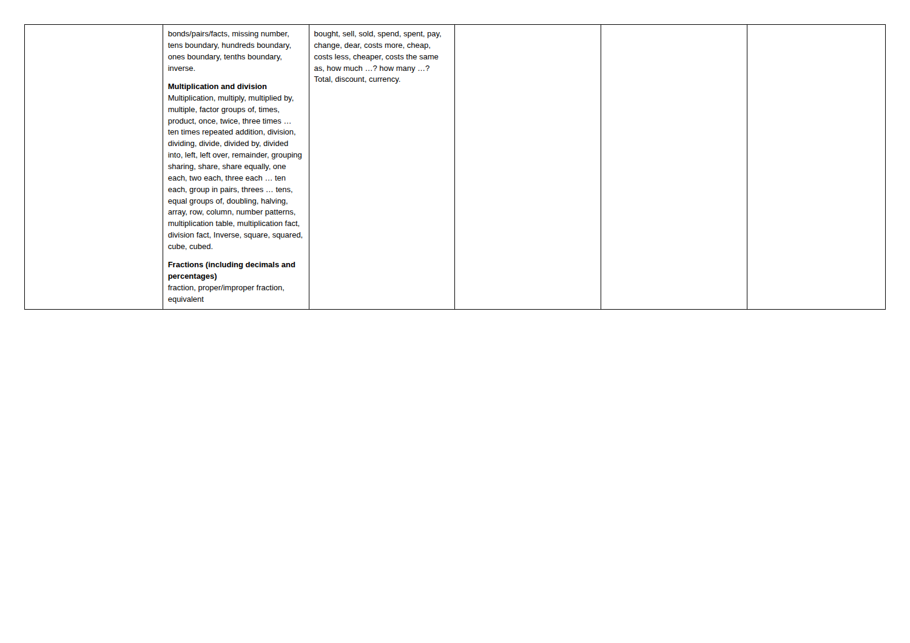| | bonds/pairs/facts, missing number, tens boundary, hundreds boundary, ones boundary, tenths boundary, inverse. Multiplication and division Multiplication, multiply, multiplied by, multiple, factor groups of, times, product, once, twice, three times … ten times repeated addition, division, dividing, divide, divided by, divided into, left, left over, remainder, grouping sharing, share, share equally, one each, two each, three each … ten each, group in pairs, threes … tens, equal groups of, doubling, halving, array, row, column, number patterns, multiplication table, multiplication fact, division fact, Inverse, square, squared, cube, cubed. Fractions (including decimals and percentages) fraction, proper/improper fraction, equivalent | bought, sell, sold, spend, spent, pay, change, dear, costs more, cheap, costs less, cheaper, costs the same as, how much …? how many …? Total, discount, currency. | | | |